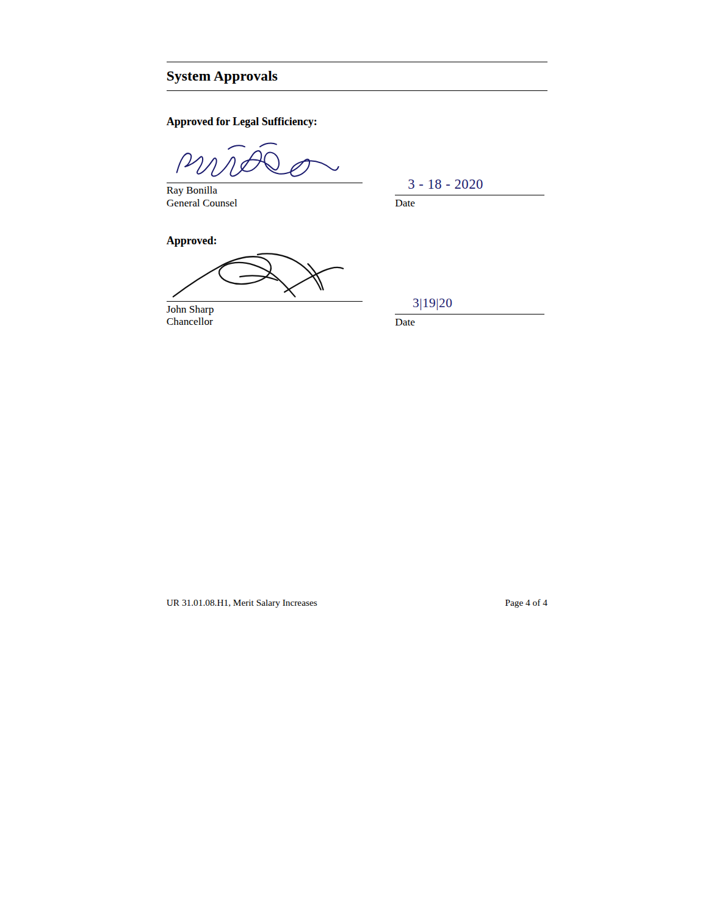System Approvals
Approved for Legal Sufficiency:
Ray Bonilla
General Counsel
3 - 18 - 2020
Date
Approved:
John Sharp
Chancellor
3|19|20
Date
UR 31.01.08.H1, Merit Salary Increases Page 4 of 4